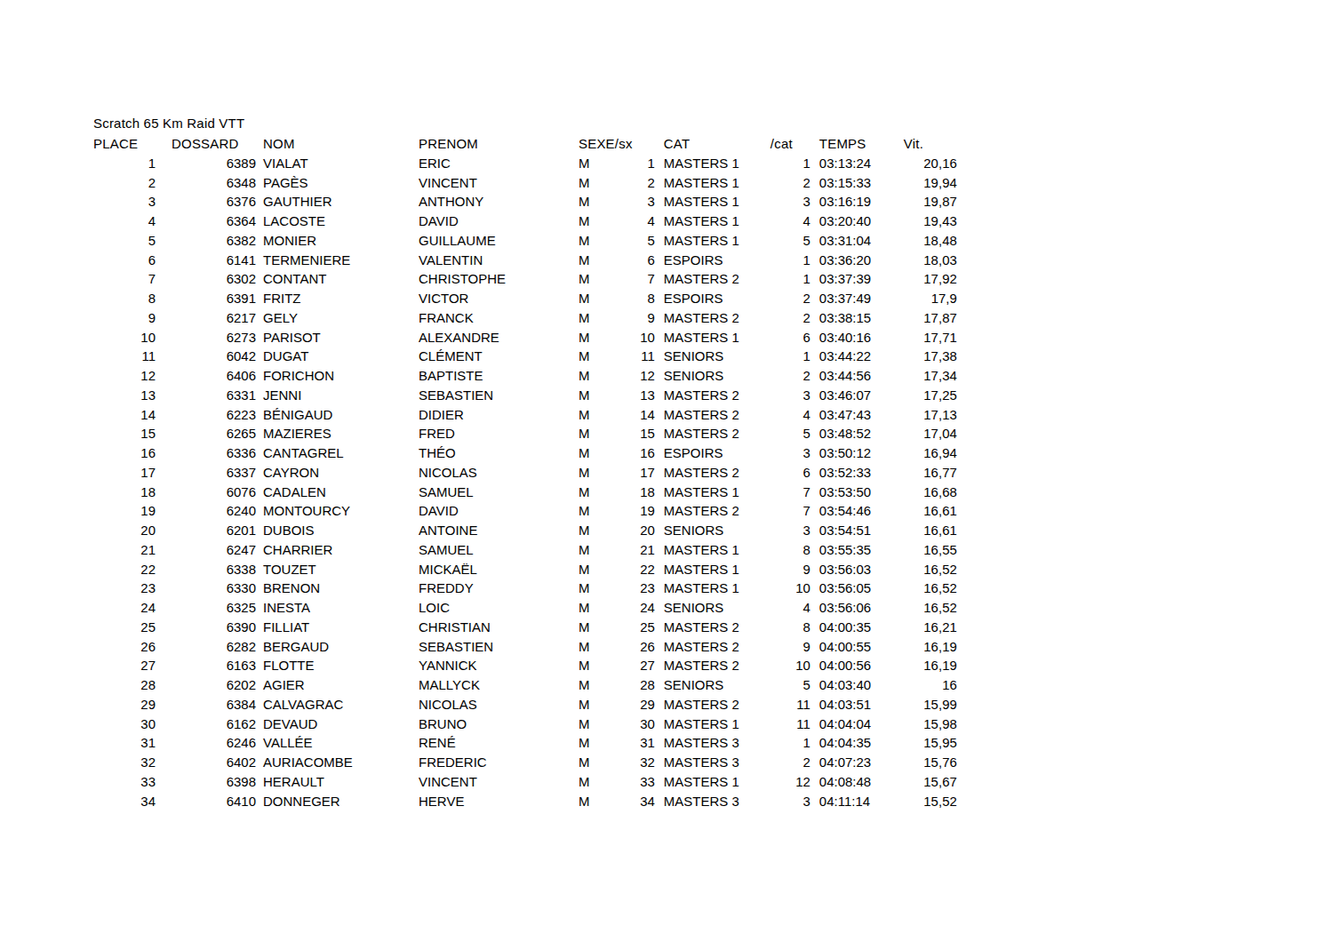Scratch 65 Km Raid VTT
| PLACE | DOSSARD | NOM | PRENOM | SEXE | /sx | CAT | /cat | TEMPS | Vit. |
| --- | --- | --- | --- | --- | --- | --- | --- | --- | --- |
| 1 | 6389 | VIALAT | ERIC | M | 1 | MASTERS 1 | 1 | 03:13:24 | 20,16 |
| 2 | 6348 | PAGÈS | VINCENT | M | 2 | MASTERS 1 | 2 | 03:15:33 | 19,94 |
| 3 | 6376 | GAUTHIER | ANTHONY | M | 3 | MASTERS 1 | 3 | 03:16:19 | 19,87 |
| 4 | 6364 | LACOSTE | DAVID | M | 4 | MASTERS 1 | 4 | 03:20:40 | 19,43 |
| 5 | 6382 | MONIER | GUILLAUME | M | 5 | MASTERS 1 | 5 | 03:31:04 | 18,48 |
| 6 | 6141 | TERMENIERE | VALENTIN | M | 6 | ESPOIRS | 1 | 03:36:20 | 18,03 |
| 7 | 6302 | CONTANT | CHRISTOPHE | M | 7 | MASTERS 2 | 1 | 03:37:39 | 17,92 |
| 8 | 6391 | FRITZ | VICTOR | M | 8 | ESPOIRS | 2 | 03:37:49 | 17,9 |
| 9 | 6217 | GELY | FRANCK | M | 9 | MASTERS 2 | 2 | 03:38:15 | 17,87 |
| 10 | 6273 | PARISOT | ALEXANDRE | M | 10 | MASTERS 1 | 6 | 03:40:16 | 17,71 |
| 11 | 6042 | DUGAT | CLÉMENT | M | 11 | SENIORS | 1 | 03:44:22 | 17,38 |
| 12 | 6406 | FORICHON | BAPTISTE | M | 12 | SENIORS | 2 | 03:44:56 | 17,34 |
| 13 | 6331 | JENNI | SEBASTIEN | M | 13 | MASTERS 2 | 3 | 03:46:07 | 17,25 |
| 14 | 6223 | BÉNIGAUD | DIDIER | M | 14 | MASTERS 2 | 4 | 03:47:43 | 17,13 |
| 15 | 6265 | MAZIERES | FRED | M | 15 | MASTERS 2 | 5 | 03:48:52 | 17,04 |
| 16 | 6336 | CANTAGREL | THÉO | M | 16 | ESPOIRS | 3 | 03:50:12 | 16,94 |
| 17 | 6337 | CAYRON | NICOLAS | M | 17 | MASTERS 2 | 6 | 03:52:33 | 16,77 |
| 18 | 6076 | CADALEN | SAMUEL | M | 18 | MASTERS 1 | 7 | 03:53:50 | 16,68 |
| 19 | 6240 | MONTOURCY | DAVID | M | 19 | MASTERS 2 | 7 | 03:54:46 | 16,61 |
| 20 | 6201 | DUBOIS | ANTOINE | M | 20 | SENIORS | 3 | 03:54:51 | 16,61 |
| 21 | 6247 | CHARRIER | SAMUEL | M | 21 | MASTERS 1 | 8 | 03:55:35 | 16,55 |
| 22 | 6338 | TOUZET | MICKAËL | M | 22 | MASTERS 1 | 9 | 03:56:03 | 16,52 |
| 23 | 6330 | BRENON | FREDDY | M | 23 | MASTERS 1 | 10 | 03:56:05 | 16,52 |
| 24 | 6325 | INESTA | LOIC | M | 24 | SENIORS | 4 | 03:56:06 | 16,52 |
| 25 | 6390 | FILLIAT | CHRISTIAN | M | 25 | MASTERS 2 | 8 | 04:00:35 | 16,21 |
| 26 | 6282 | BERGAUD | SEBASTIEN | M | 26 | MASTERS 2 | 9 | 04:00:55 | 16,19 |
| 27 | 6163 | FLOTTE | YANNICK | M | 27 | MASTERS 2 | 10 | 04:00:56 | 16,19 |
| 28 | 6202 | AGIER | MALLYCK | M | 28 | SENIORS | 5 | 04:03:40 | 16 |
| 29 | 6384 | CALVAGRAC | NICOLAS | M | 29 | MASTERS 2 | 11 | 04:03:51 | 15,99 |
| 30 | 6162 | DEVAUD | BRUNO | M | 30 | MASTERS 1 | 11 | 04:04:04 | 15,98 |
| 31 | 6246 | VALLÉE | RENÉ | M | 31 | MASTERS 3 | 1 | 04:04:35 | 15,95 |
| 32 | 6402 | AURIACOMBE | FREDERIC | M | 32 | MASTERS 3 | 2 | 04:07:23 | 15,76 |
| 33 | 6398 | HERAULT | VINCENT | M | 33 | MASTERS 1 | 12 | 04:08:48 | 15,67 |
| 34 | 6410 | DONNEGER | HERVE | M | 34 | MASTERS 3 | 3 | 04:11:14 | 15,52 |